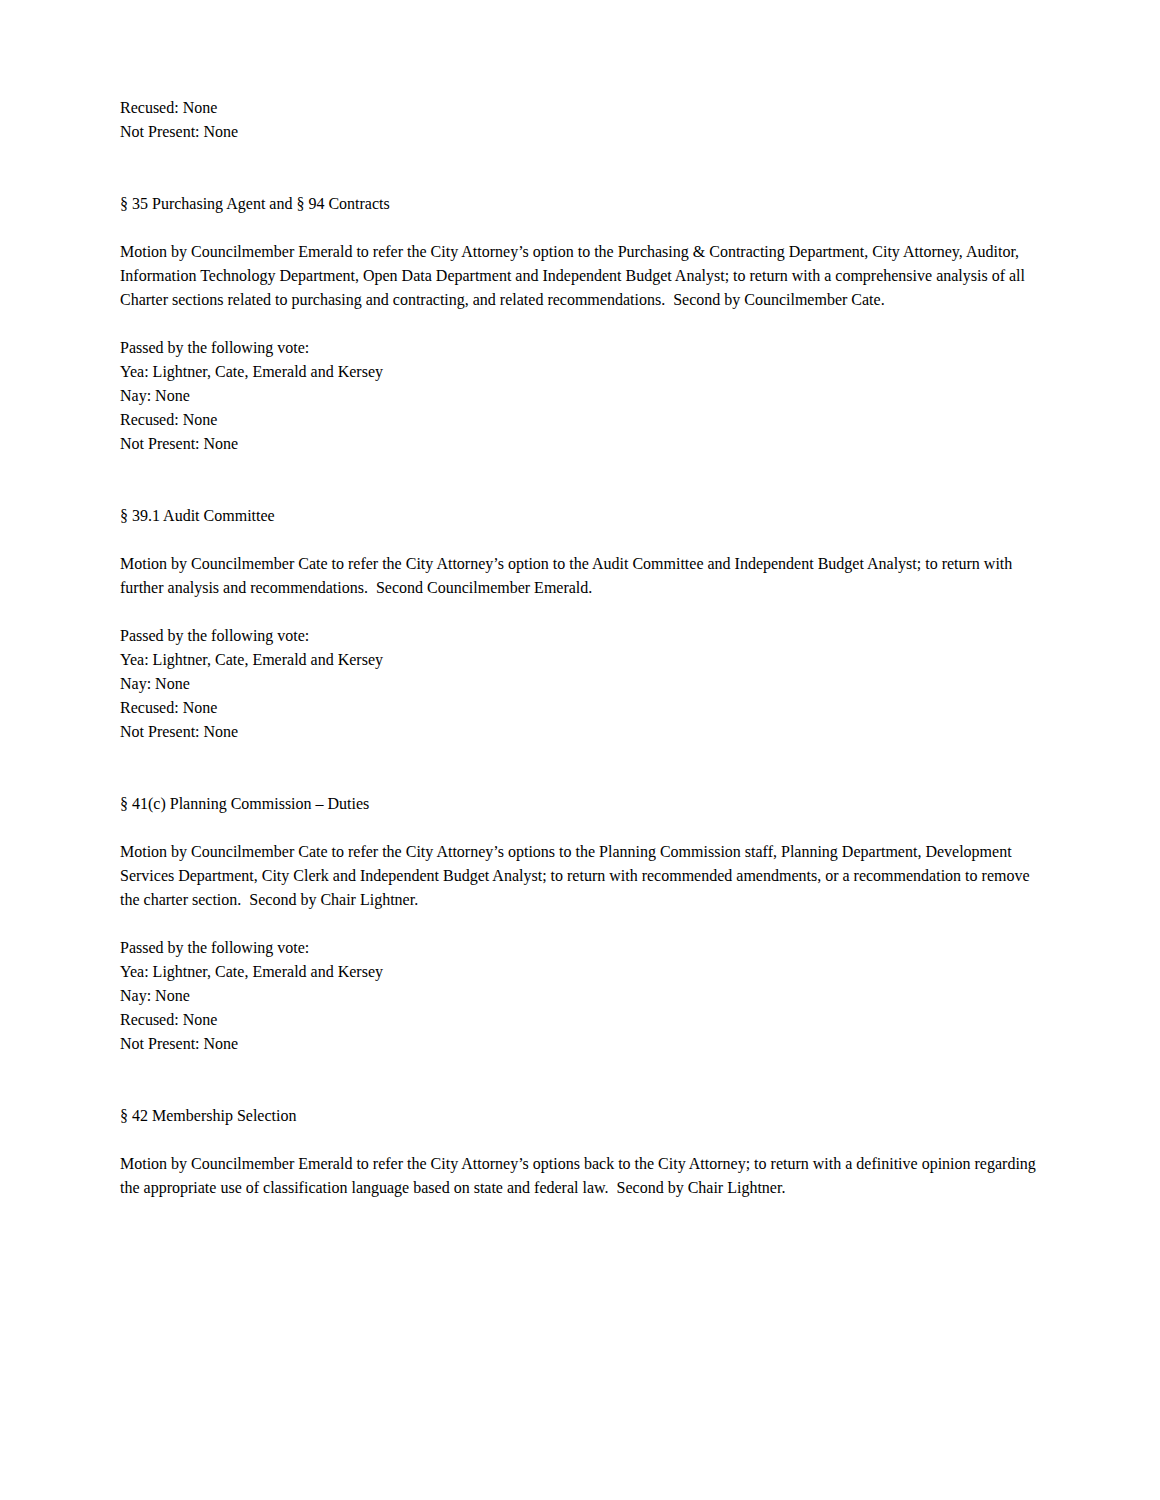Recused: None
Not Present: None
§ 35 Purchasing Agent and § 94 Contracts
Motion by Councilmember Emerald to refer the City Attorney’s option to the Purchasing & Contracting Department, City Attorney, Auditor, Information Technology Department, Open Data Department and Independent Budget Analyst; to return with a comprehensive analysis of all Charter sections related to purchasing and contracting, and related recommendations. Second by Councilmember Cate.
Passed by the following vote:
Yea: Lightner, Cate, Emerald and Kersey
Nay: None
Recused: None
Not Present: None
§ 39.1 Audit Committee
Motion by Councilmember Cate to refer the City Attorney’s option to the Audit Committee and Independent Budget Analyst; to return with further analysis and recommendations. Second Councilmember Emerald.
Passed by the following vote:
Yea: Lightner, Cate, Emerald and Kersey
Nay: None
Recused: None
Not Present: None
§ 41(c) Planning Commission – Duties
Motion by Councilmember Cate to refer the City Attorney’s options to the Planning Commission staff, Planning Department, Development Services Department, City Clerk and Independent Budget Analyst; to return with recommended amendments, or a recommendation to remove the charter section. Second by Chair Lightner.
Passed by the following vote:
Yea: Lightner, Cate, Emerald and Kersey
Nay: None
Recused: None
Not Present: None
§ 42 Membership Selection
Motion by Councilmember Emerald to refer the City Attorney’s options back to the City Attorney; to return with a definitive opinion regarding the appropriate use of classification language based on state and federal law. Second by Chair Lightner.